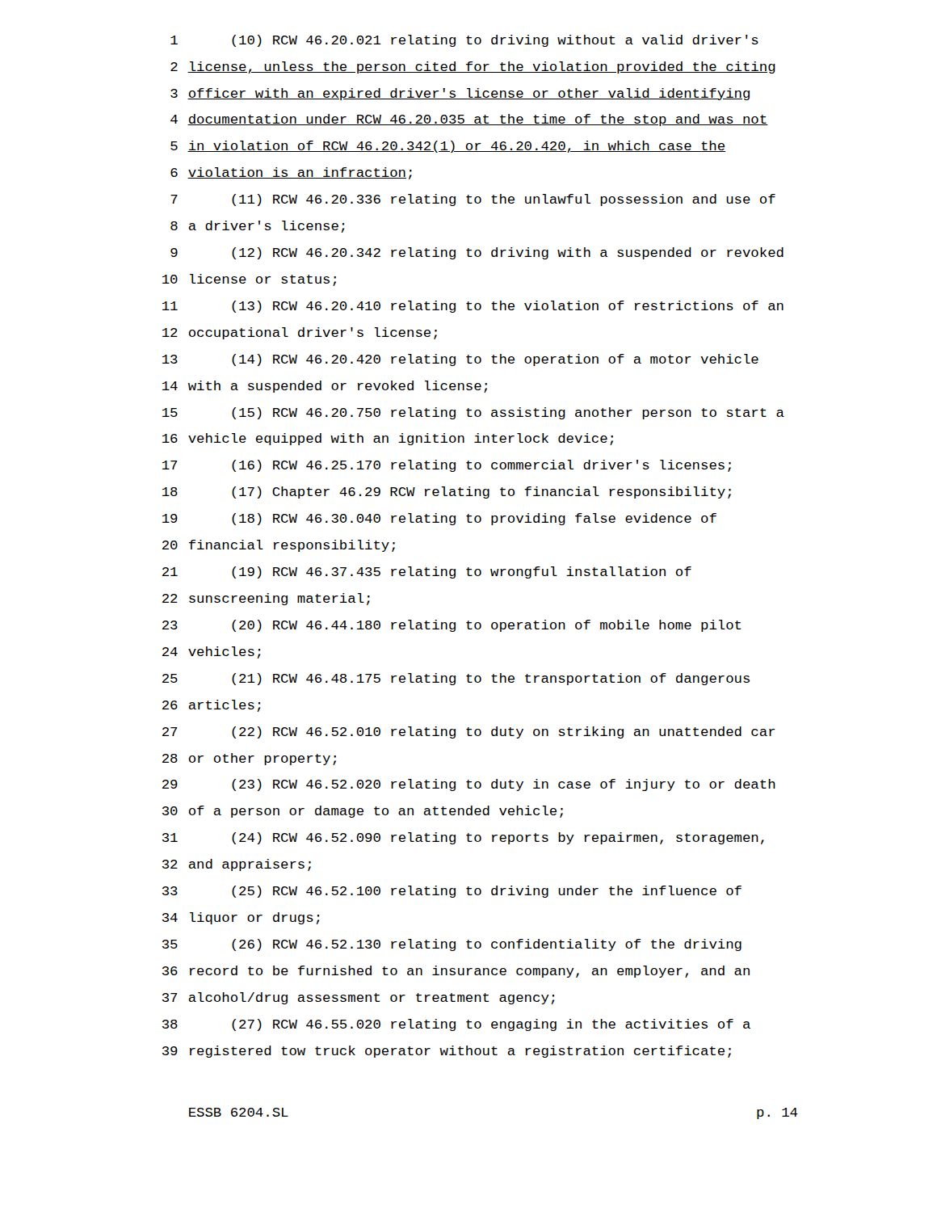(10) RCW 46.20.021 relating to driving without a valid driver's
license, unless the person cited for the violation provided the citing
officer with an expired driver's license or other valid identifying
documentation under RCW 46.20.035 at the time of the stop and was not
in violation of RCW 46.20.342(1) or 46.20.420, in which case the
violation is an infraction;
(11) RCW 46.20.336 relating to the unlawful possession and use of
a driver's license;
(12) RCW 46.20.342 relating to driving with a suspended or revoked
license or status;
(13) RCW 46.20.410 relating to the violation of restrictions of an
occupational driver's license;
(14) RCW 46.20.420 relating to the operation of a motor vehicle
with a suspended or revoked license;
(15) RCW 46.20.750 relating to assisting another person to start a
vehicle equipped with an ignition interlock device;
(16) RCW 46.25.170 relating to commercial driver's licenses;
(17) Chapter 46.29 RCW relating to financial responsibility;
(18) RCW 46.30.040 relating to providing false evidence of
financial responsibility;
(19) RCW 46.37.435 relating to wrongful installation of
sunscreening material;
(20) RCW 46.44.180 relating to operation of mobile home pilot
vehicles;
(21) RCW 46.48.175 relating to the transportation of dangerous
articles;
(22) RCW 46.52.010 relating to duty on striking an unattended car
or other property;
(23) RCW 46.52.020 relating to duty in case of injury to or death
of a person or damage to an attended vehicle;
(24) RCW 46.52.090 relating to reports by repairmen, storagemen,
and appraisers;
(25) RCW 46.52.100 relating to driving under the influence of
liquor or drugs;
(26) RCW 46.52.130 relating to confidentiality of the driving
record to be furnished to an insurance company, an employer, and an
alcohol/drug assessment or treatment agency;
(27) RCW 46.55.020 relating to engaging in the activities of a
registered tow truck operator without a registration certificate;
ESSB 6204.SL p. 14